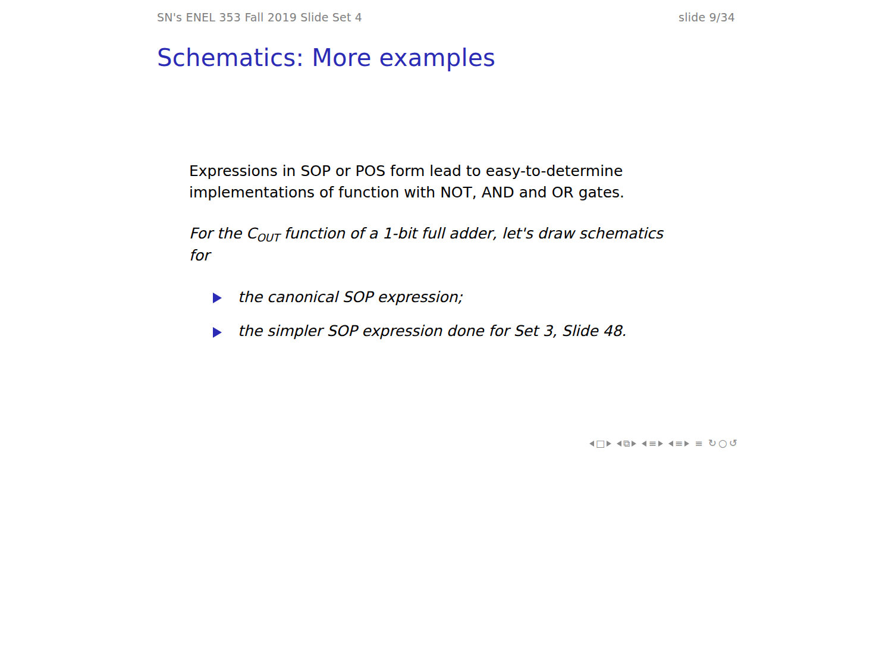SN's ENEL 353 Fall 2019 Slide Set 4 slide 9/34
Schematics: More examples
Expressions in SOP or POS form lead to easy-to-determine implementations of function with NOT, AND and OR gates.
For the COUT function of a 1-bit full adder, let's draw schematics for
the canonical SOP expression;
the simpler SOP expression done for Set 3, Slide 48.
□ ⧉ ≡ ≡ ≡ ↻○↺